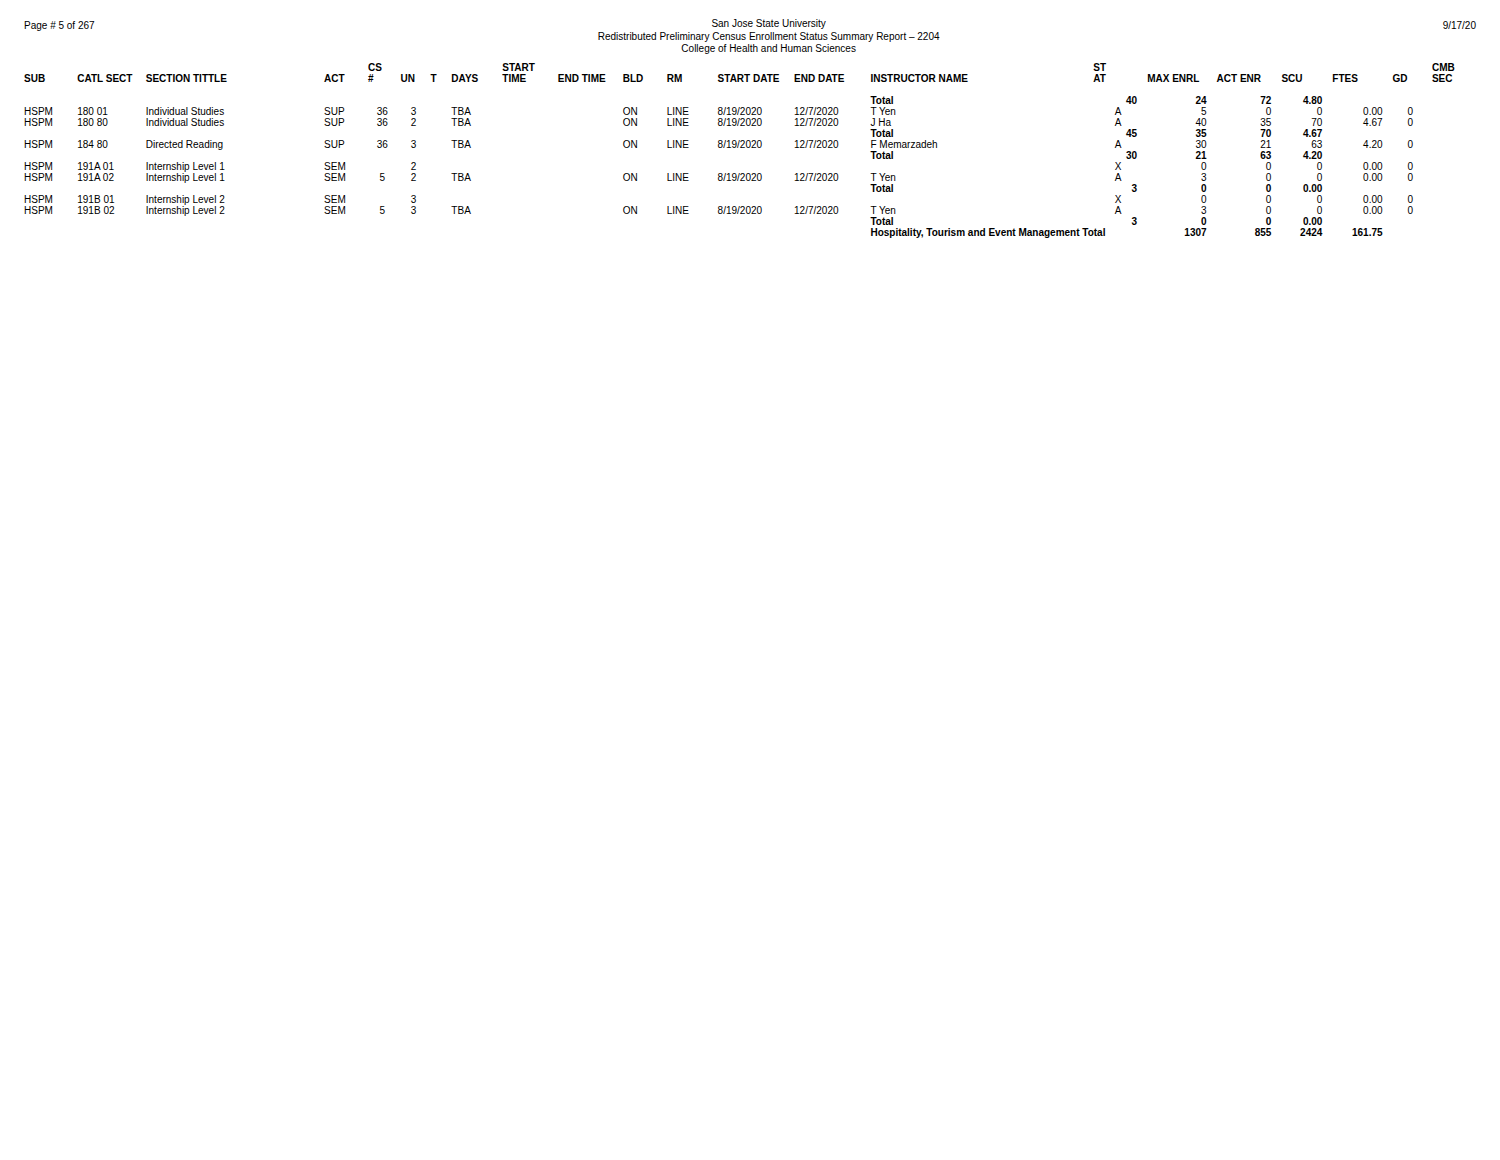Page # 5 of 267
San Jose State University
Redistributed Preliminary Census Enrollment Status Summary Report – 2204
College of Health and Human Sciences
9/17/20
| SUB | CATL SECT | SECTION TITTLE | ACT | CS # | UN | T | DAYS | START TIME | END TIME | BLD | RM | START DATE | END DATE | INSTRUCTOR NAME | ST AT | MAX ENRL | ACT ENR | SCU | FTES | GD | CMB SEC |
| --- | --- | --- | --- | --- | --- | --- | --- | --- | --- | --- | --- | --- | --- | --- | --- | --- | --- | --- | --- | --- | --- |
| | | | | | | | | | | | | | | Total | 40 | 24 | 72 | 4.80 | | | |
| HSPM | 180 01 | Individual Studies | SUP | 36 | 3 | | TBA | | | ON | LINE | 8/19/2020 | 12/7/2020 | T Yen | A | 5 | 0 | 0 | 0.00 | 0 | |
| HSPM | 180 80 | Individual Studies | SUP | 36 | 2 | | TBA | | | ON | LINE | 8/19/2020 | 12/7/2020 | J Ha | A | 40 | 35 | 70 | 4.67 | 0 | |
| | | | | | | | | | | | | | | Total | 45 | 35 | 70 | 4.67 | | | |
| HSPM | 184 80 | Directed Reading | SUP | 36 | 3 | | TBA | | | ON | LINE | 8/19/2020 | 12/7/2020 | F Memarzadeh | A | 30 | 21 | 63 | 4.20 | 0 | |
| | | | | | | | | | | | | | | Total | 30 | 21 | 63 | 4.20 | | | |
| HSPM | 191A 01 | Internship Level 1 | SEM | | 2 | | | | | | | | | | X | 0 | 0 | 0 | 0.00 | 0 | |
| HSPM | 191A 02 | Internship Level 1 | SEM | 5 | 2 | | TBA | | | ON | LINE | 8/19/2020 | 12/7/2020 | T Yen | A | 3 | 0 | 0 | 0.00 | 0 | |
| | | | | | | | | | | | | | | Total | 3 | 0 | 0 | 0.00 | | | |
| HSPM | 191B 01 | Internship Level 2 | SEM | | 3 | | | | | | | | | | X | 0 | 0 | 0 | 0.00 | 0 | |
| HSPM | 191B 02 | Internship Level 2 | SEM | 5 | 3 | | TBA | | | ON | LINE | 8/19/2020 | 12/7/2020 | T Yen | A | 3 | 0 | 0 | 0.00 | 0 | |
| | | | | | | | | | | | | | | Total | 3 | 0 | 0 | 0.00 | | | |
| | Hospitality, Tourism and Event Management Total | 1307 | 855 | 2424 | 161.75 | | |